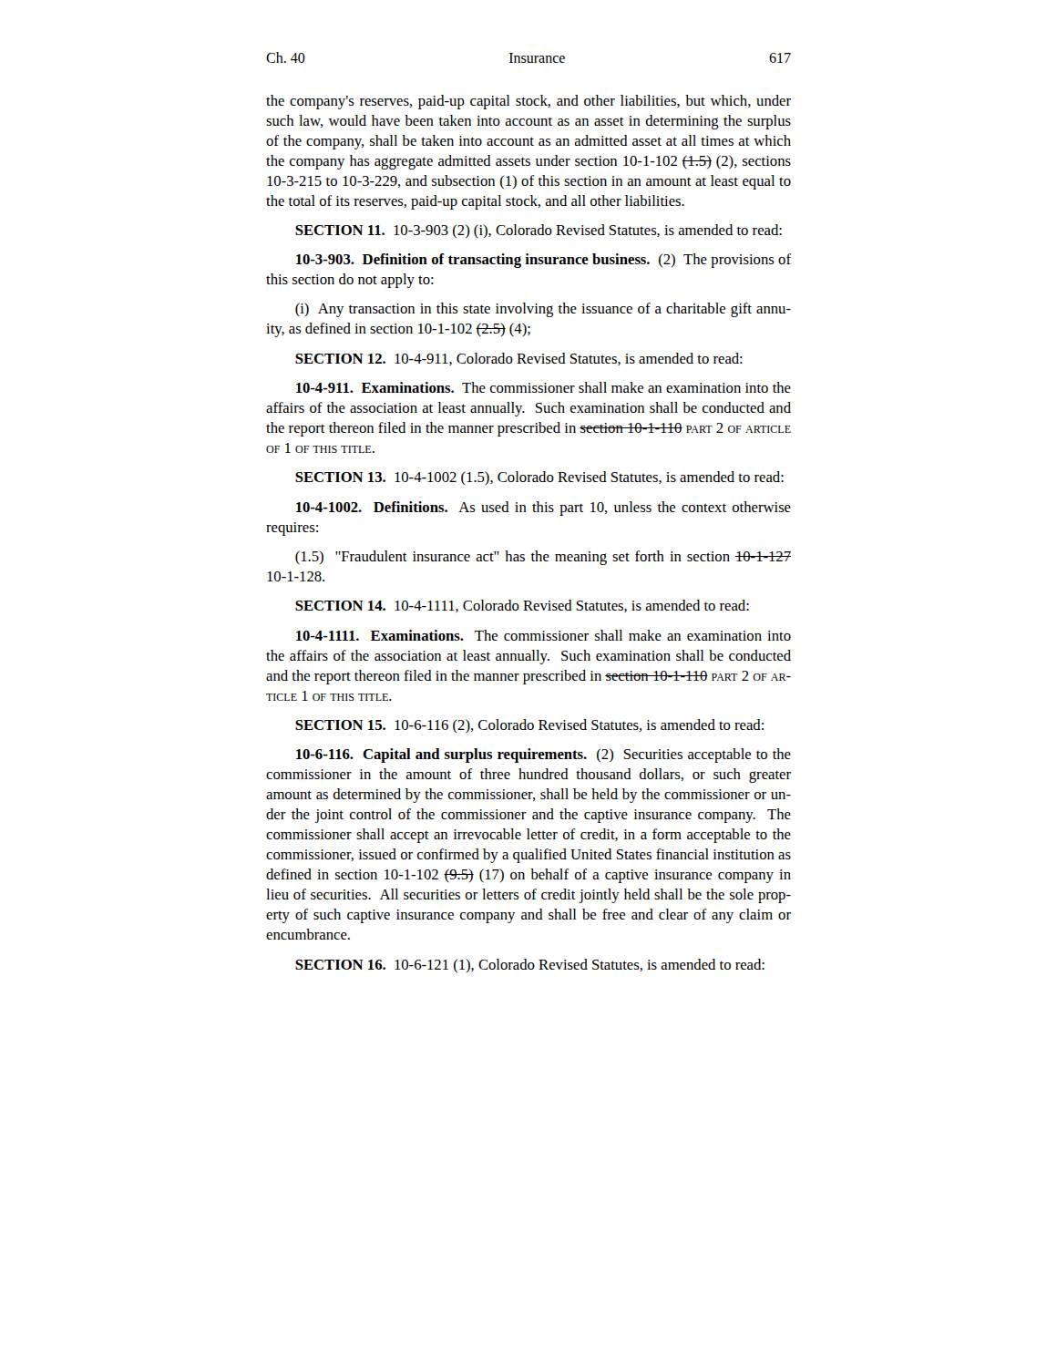Ch. 40 Insurance 617
the company's reserves, paid-up capital stock, and other liabilities, but which, under such law, would have been taken into account as an asset in determining the surplus of the company, shall be taken into account as an admitted asset at all times at which the company has aggregate admitted assets under section 10-1-102 (1.5) (2), sections 10-3-215 to 10-3-229, and subsection (1) of this section in an amount at least equal to the total of its reserves, paid-up capital stock, and all other liabilities.
SECTION 11. 10-3-903 (2) (i), Colorado Revised Statutes, is amended to read:
10-3-903. Definition of transacting insurance business. (2) The provisions of this section do not apply to:
(i) Any transaction in this state involving the issuance of a charitable gift annuity, as defined in section 10-1-102 (2.5) (4);
SECTION 12. 10-4-911, Colorado Revised Statutes, is amended to read:
10-4-911. Examinations. The commissioner shall make an examination into the affairs of the association at least annually. Such examination shall be conducted and the report thereon filed in the manner prescribed in section 10-1-110 part 2 of article of 1 of this title.
SECTION 13. 10-4-1002 (1.5), Colorado Revised Statutes, is amended to read:
10-4-1002. Definitions. As used in this part 10, unless the context otherwise requires:
(1.5) "Fraudulent insurance act" has the meaning set forth in section 10-1-127 10-1-128.
SECTION 14. 10-4-1111, Colorado Revised Statutes, is amended to read:
10-4-1111. Examinations. The commissioner shall make an examination into the affairs of the association at least annually. Such examination shall be conducted and the report thereon filed in the manner prescribed in section 10-1-110 part 2 of article 1 of this title.
SECTION 15. 10-6-116 (2), Colorado Revised Statutes, is amended to read:
10-6-116. Capital and surplus requirements. (2) Securities acceptable to the commissioner in the amount of three hundred thousand dollars, or such greater amount as determined by the commissioner, shall be held by the commissioner or under the joint control of the commissioner and the captive insurance company. The commissioner shall accept an irrevocable letter of credit, in a form acceptable to the commissioner, issued or confirmed by a qualified United States financial institution as defined in section 10-1-102 (9.5) (17) on behalf of a captive insurance company in lieu of securities. All securities or letters of credit jointly held shall be the sole property of such captive insurance company and shall be free and clear of any claim or encumbrance.
SECTION 16. 10-6-121 (1), Colorado Revised Statutes, is amended to read: